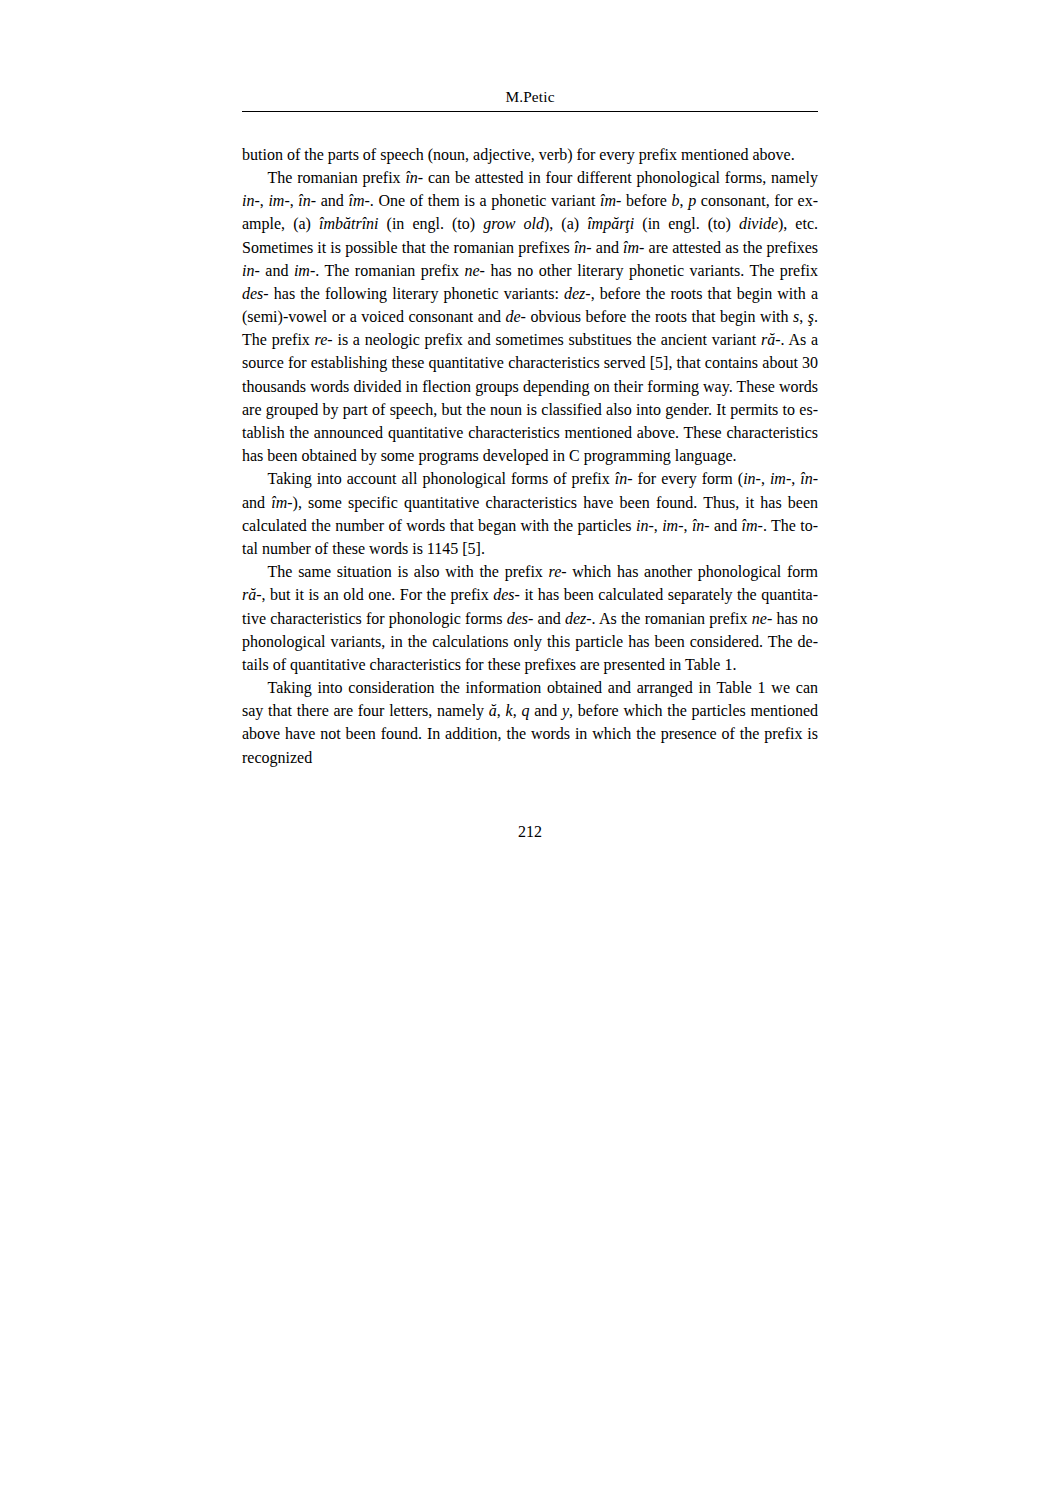M.Petic
bution of the parts of speech (noun, adjective, verb) for every prefix mentioned above.
The romanian prefix în- can be attested in four different phonological forms, namely in-, im-, în- and îm-. One of them is a phonetic variant îm- before b, p consonant, for example, (a) îmbătrîni (in engl. (to) grow old), (a) împărţi (in engl. (to) divide), etc. Sometimes it is possible that the romanian prefixes în- and îm- are attested as the prefixes in- and im-. The romanian prefix ne- has no other literary phonetic variants. The prefix des- has the following literary phonetic variants: dez-, before the roots that begin with a (semi)-vowel or a voiced consonant and de- obvious before the roots that begin with s, ş. The prefix re- is a neologic prefix and sometimes substitues the ancient variant ră-. As a source for establishing these quantitative characteristics served [5], that contains about 30 thousands words divided in flection groups depending on their forming way. These words are grouped by part of speech, but the noun is classified also into gender. It permits to establish the announced quantitative characteristics mentioned above. These characteristics has been obtained by some programs developed in C programming language.
Taking into account all phonological forms of prefix în- for every form (in-, im-, în- and îm-), some specific quantitative characteristics have been found. Thus, it has been calculated the number of words that began with the particles in-, im-, în- and îm-. The total number of these words is 1145 [5].
The same situation is also with the prefix re- which has another phonological form ră-, but it is an old one. For the prefix des- it has been calculated separately the quantitative characteristics for phonologic forms des- and dez-. As the romanian prefix ne- has no phonological variants, in the calculations only this particle has been considered. The details of quantitative characteristics for these prefixes are presented in Table 1.
Taking into consideration the information obtained and arranged in Table 1 we can say that there are four letters, namely ă, k, q and y, before which the particles mentioned above have not been found. In addition, the words in which the presence of the prefix is recognized
212